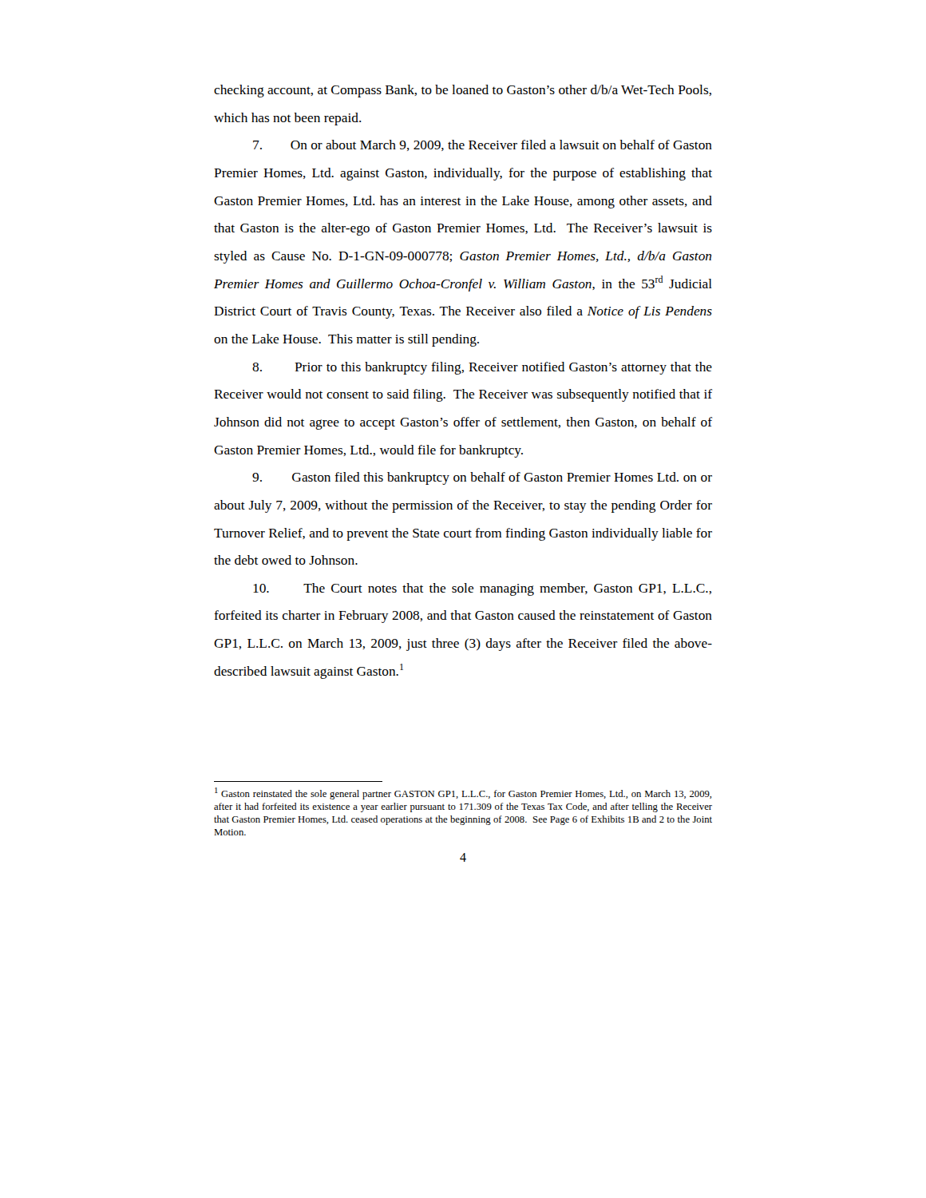checking account, at Compass Bank, to be loaned to Gaston’s other d/b/a Wet-Tech Pools, which has not been repaid.
7. On or about March 9, 2009, the Receiver filed a lawsuit on behalf of Gaston Premier Homes, Ltd. against Gaston, individually, for the purpose of establishing that Gaston Premier Homes, Ltd. has an interest in the Lake House, among other assets, and that Gaston is the alter-ego of Gaston Premier Homes, Ltd. The Receiver’s lawsuit is styled as Cause No. D-1-GN-09-000778; Gaston Premier Homes, Ltd., d/b/a Gaston Premier Homes and Guillermo Ochoa-Cronfel v. William Gaston, in the 53rd Judicial District Court of Travis County, Texas. The Receiver also filed a Notice of Lis Pendens on the Lake House. This matter is still pending.
8. Prior to this bankruptcy filing, Receiver notified Gaston’s attorney that the Receiver would not consent to said filing. The Receiver was subsequently notified that if Johnson did not agree to accept Gaston’s offer of settlement, then Gaston, on behalf of Gaston Premier Homes, Ltd., would file for bankruptcy.
9. Gaston filed this bankruptcy on behalf of Gaston Premier Homes Ltd. on or about July 7, 2009, without the permission of the Receiver, to stay the pending Order for Turnover Relief, and to prevent the State court from finding Gaston individually liable for the debt owed to Johnson.
10. The Court notes that the sole managing member, Gaston GP1, L.L.C., forfeited its charter in February 2008, and that Gaston caused the reinstatement of Gaston GP1, L.L.C. on March 13, 2009, just three (3) days after the Receiver filed the above-described lawsuit against Gaston.1
1 Gaston reinstated the sole general partner GASTON GP1, L.L.C., for Gaston Premier Homes, Ltd., on March 13, 2009, after it had forfeited its existence a year earlier pursuant to 171.309 of the Texas Tax Code, and after telling the Receiver that Gaston Premier Homes, Ltd. ceased operations at the beginning of 2008. See Page 6 of Exhibits 1B and 2 to the Joint Motion.
4